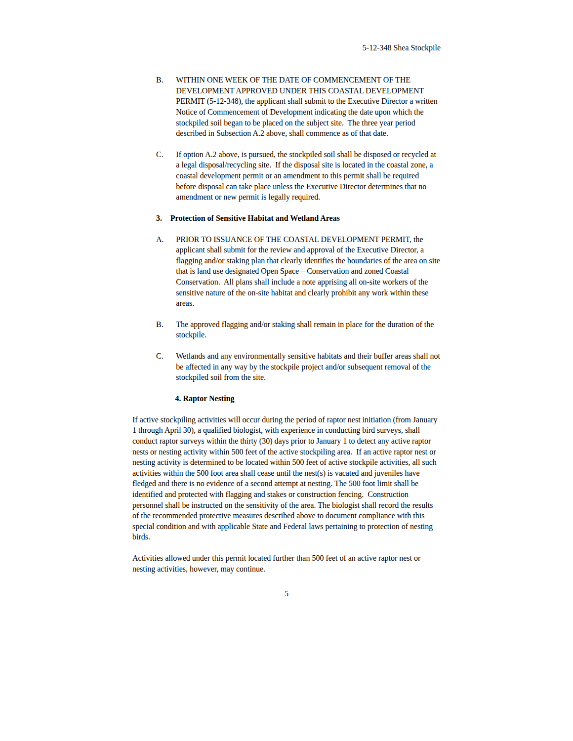5-12-348 Shea Stockpile
B.
WITHIN ONE WEEK OF THE DATE OF COMMENCEMENT OF THE DEVELOPMENT APPROVED UNDER THIS COASTAL DEVELOPMENT PERMIT (5-12-348), the applicant shall submit to the Executive Director a written Notice of Commencement of Development indicating the date upon which the stockpiled soil began to be placed on the subject site. The three year period described in Subsection A.2 above, shall commence as of that date.
C.
If option A.2 above, is pursued, the stockpiled soil shall be disposed or recycled at a legal disposal/recycling site. If the disposal site is located in the coastal zone, a coastal development permit or an amendment to this permit shall be required before disposal can take place unless the Executive Director determines that no amendment or new permit is legally required.
3. Protection of Sensitive Habitat and Wetland Areas
A.
PRIOR TO ISSUANCE OF THE COASTAL DEVELOPMENT PERMIT, the applicant shall submit for the review and approval of the Executive Director, a flagging and/or staking plan that clearly identifies the boundaries of the area on site that is land use designated Open Space – Conservation and zoned Coastal Conservation. All plans shall include a note apprising all on-site workers of the sensitive nature of the on-site habitat and clearly prohibit any work within these areas.
B.
The approved flagging and/or staking shall remain in place for the duration of the stockpile.
C.
Wetlands and any environmentally sensitive habitats and their buffer areas shall not be affected in any way by the stockpile project and/or subsequent removal of the stockpiled soil from the site.
4. Raptor Nesting
If active stockpiling activities will occur during the period of raptor nest initiation (from January 1 through April 30), a qualified biologist, with experience in conducting bird surveys, shall conduct raptor surveys within the thirty (30) days prior to January 1 to detect any active raptor nests or nesting activity within 500 feet of the active stockpiling area. If an active raptor nest or nesting activity is determined to be located within 500 feet of active stockpile activities, all such activities within the 500 foot area shall cease until the nest(s) is vacated and juveniles have fledged and there is no evidence of a second attempt at nesting. The 500 foot limit shall be identified and protected with flagging and stakes or construction fencing. Construction personnel shall be instructed on the sensitivity of the area. The biologist shall record the results of the recommended protective measures described above to document compliance with this special condition and with applicable State and Federal laws pertaining to protection of nesting birds.
Activities allowed under this permit located further than 500 feet of an active raptor nest or nesting activities, however, may continue.
5